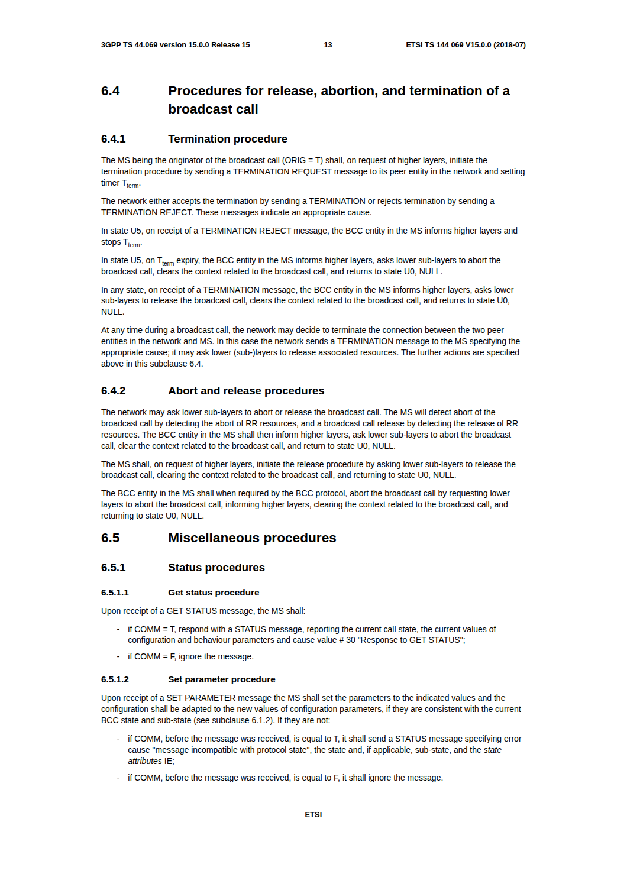3GPP TS 44.069 version 15.0.0 Release 15 13 ETSI TS 144 069 V15.0.0 (2018-07)
6.4 Procedures for release, abortion, and termination of a broadcast call
6.4.1 Termination procedure
The MS being the originator of the broadcast call (ORIG = T) shall, on request of higher layers, initiate the termination procedure by sending a TERMINATION REQUEST message to its peer entity in the network and setting timer Tterm.
The network either accepts the termination by sending a TERMINATION or rejects termination by sending a TERMINATION REJECT. These messages indicate an appropriate cause.
In state U5, on receipt of a TERMINATION REJECT message, the BCC entity in the MS informs higher layers and stops Tterm.
In state U5, on Tterm expiry, the BCC entity in the MS informs higher layers, asks lower sub-layers to abort the broadcast call, clears the context related to the broadcast call, and returns to state U0, NULL.
In any state, on receipt of a TERMINATION message, the BCC entity in the MS informs higher layers, asks lower sub-layers to release the broadcast call, clears the context related to the broadcast call, and returns to state U0, NULL.
At any time during a broadcast call, the network may decide to terminate the connection between the two peer entities in the network and MS. In this case the network sends a TERMINATION message to the MS specifying the appropriate cause; it may ask lower (sub-)layers to release associated resources. The further actions are specified above in this subclause 6.4.
6.4.2 Abort and release procedures
The network may ask lower sub-layers to abort or release the broadcast call. The MS will detect abort of the broadcast call by detecting the abort of RR resources, and a broadcast call release by detecting the release of RR resources. The BCC entity in the MS shall then inform higher layers, ask lower sub-layers to abort the broadcast call, clear the context related to the broadcast call, and return to state U0, NULL.
The MS shall, on request of higher layers, initiate the release procedure by asking lower sub-layers to release the broadcast call, clearing the context related to the broadcast call, and returning to state U0, NULL.
The BCC entity in the MS shall when required by the BCC protocol, abort the broadcast call by requesting lower layers to abort the broadcast call, informing higher layers, clearing the context related to the broadcast call, and returning to state U0, NULL.
6.5 Miscellaneous procedures
6.5.1 Status procedures
6.5.1.1 Get status procedure
Upon receipt of a GET STATUS message, the MS shall:
if COMM = T, respond with a STATUS message, reporting the current call state, the current values of configuration and behaviour parameters and cause value # 30 "Response to GET STATUS";
if COMM = F, ignore the message.
6.5.1.2 Set parameter procedure
Upon receipt of a SET PARAMETER message the MS shall set the parameters to the indicated values and the configuration shall be adapted to the new values of configuration parameters, if they are consistent with the current BCC state and sub-state (see subclause 6.1.2). If they are not:
if COMM, before the message was received, is equal to T, it shall send a STATUS message specifying error cause "message incompatible with protocol state", the state and, if applicable, sub-state, and the state attributes IE;
if COMM, before the message was received, is equal to F, it shall ignore the message.
ETSI